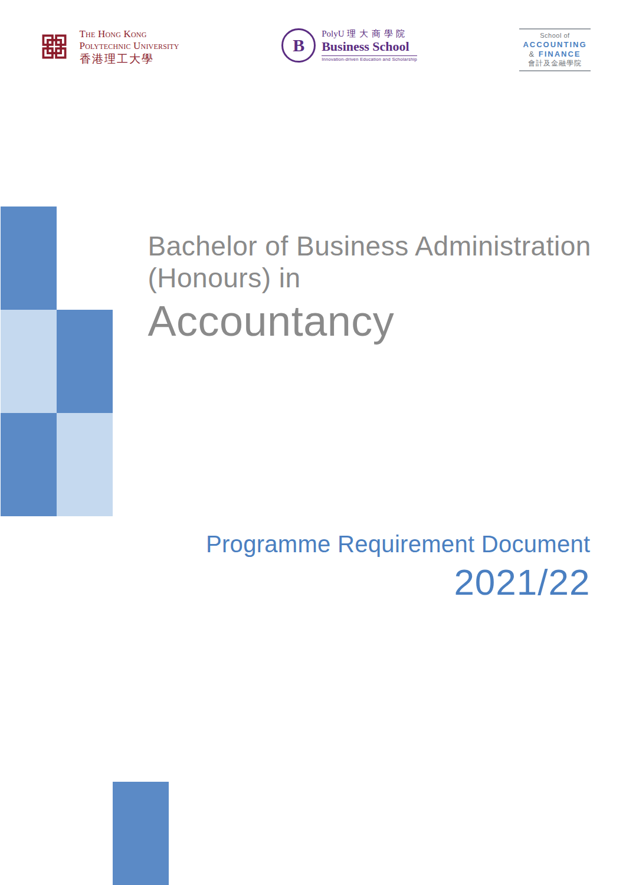The Hong Kong
Polytechnic University
香港理工大學
B
PolyU 理 大 商 學 院
Business School
Innovation-driven Education and Scholarship
School of
ACCOUNTING
& FINANCE
會計及金融學院
Bachelor of Business Administration
(Honours) in
Accountancy
Programme Requirement Document
2021/22